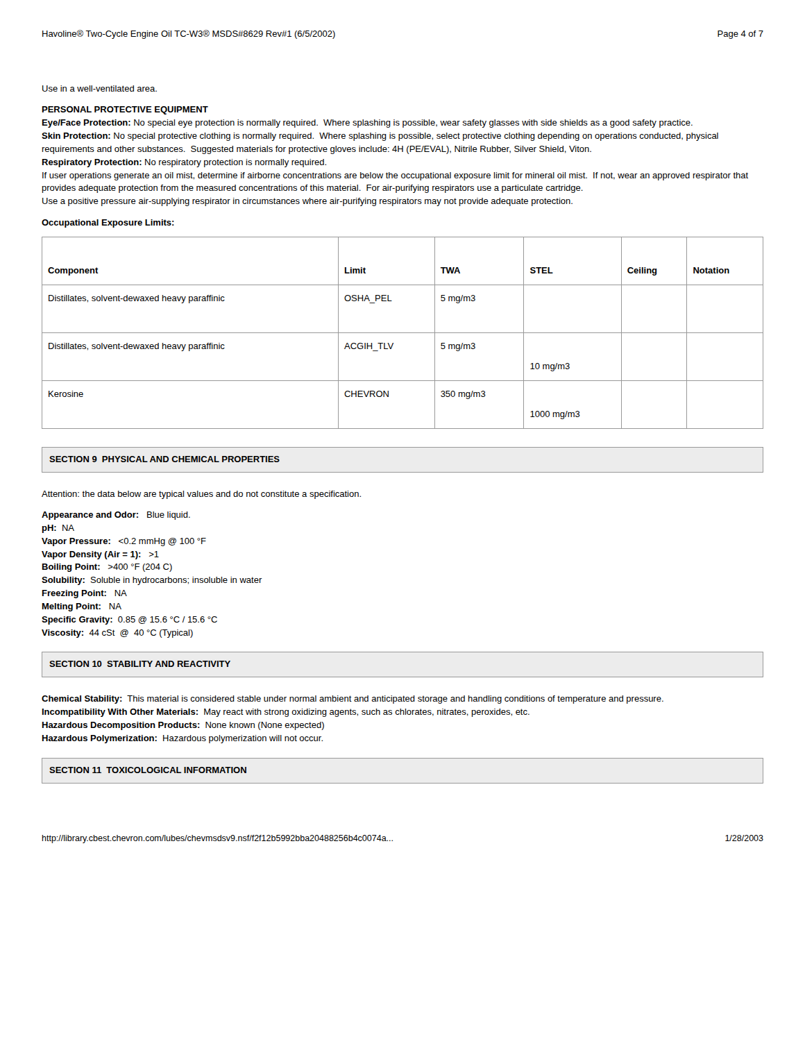Havoline® Two-Cycle Engine Oil TC-W3® MSDS#8629 Rev#1 (6/5/2002)
Page 4 of 7
Use in a well-ventilated area.
PERSONAL PROTECTIVE EQUIPMENT
Eye/Face Protection: No special eye protection is normally required. Where splashing is possible, wear safety glasses with side shields as a good safety practice.
Skin Protection: No special protective clothing is normally required. Where splashing is possible, select protective clothing depending on operations conducted, physical requirements and other substances. Suggested materials for protective gloves include: 4H (PE/EVAL), Nitrile Rubber, Silver Shield, Viton.
Respiratory Protection: No respiratory protection is normally required.
If user operations generate an oil mist, determine if airborne concentrations are below the occupational exposure limit for mineral oil mist. If not, wear an approved respirator that provides adequate protection from the measured concentrations of this material. For air-purifying respirators use a particulate cartridge.
Use a positive pressure air-supplying respirator in circumstances where air-purifying respirators may not provide adequate protection.
Occupational Exposure Limits:
| Component | Limit | TWA | STEL | Ceiling | Notation |
| --- | --- | --- | --- | --- | --- |
| Distillates, solvent-dewaxed heavy paraffinic | OSHA_PEL | 5 mg/m3 | | | |
| Distillates, solvent-dewaxed heavy paraffinic | ACGIH_TLV | 5 mg/m3 | 10 mg/m3 | | |
| Kerosine | CHEVRON | 350 mg/m3 | 1000 mg/m3 | | |
SECTION 9 PHYSICAL AND CHEMICAL PROPERTIES
Attention: the data below are typical values and do not constitute a specification.
Appearance and Odor: Blue liquid.
pH: NA
Vapor Pressure: <0.2 mmHg @ 100 °F
Vapor Density (Air = 1): >1
Boiling Point: >400 °F (204 C)
Solubility: Soluble in hydrocarbons; insoluble in water
Freezing Point: NA
Melting Point: NA
Specific Gravity: 0.85 @ 15.6 °C / 15.6 °C
Viscosity: 44 cSt @ 40 °C (Typical)
SECTION 10 STABILITY AND REACTIVITY
Chemical Stability: This material is considered stable under normal ambient and anticipated storage and handling conditions of temperature and pressure.
Incompatibility With Other Materials: May react with strong oxidizing agents, such as chlorates, nitrates, peroxides, etc.
Hazardous Decomposition Products: None known (None expected)
Hazardous Polymerization: Hazardous polymerization will not occur.
SECTION 11 TOXICOLOGICAL INFORMATION
http://library.cbest.chevron.com/lubes/chevmsdsv9.nsf/f2f12b5992bba20488256b4c0074a...
1/28/2003